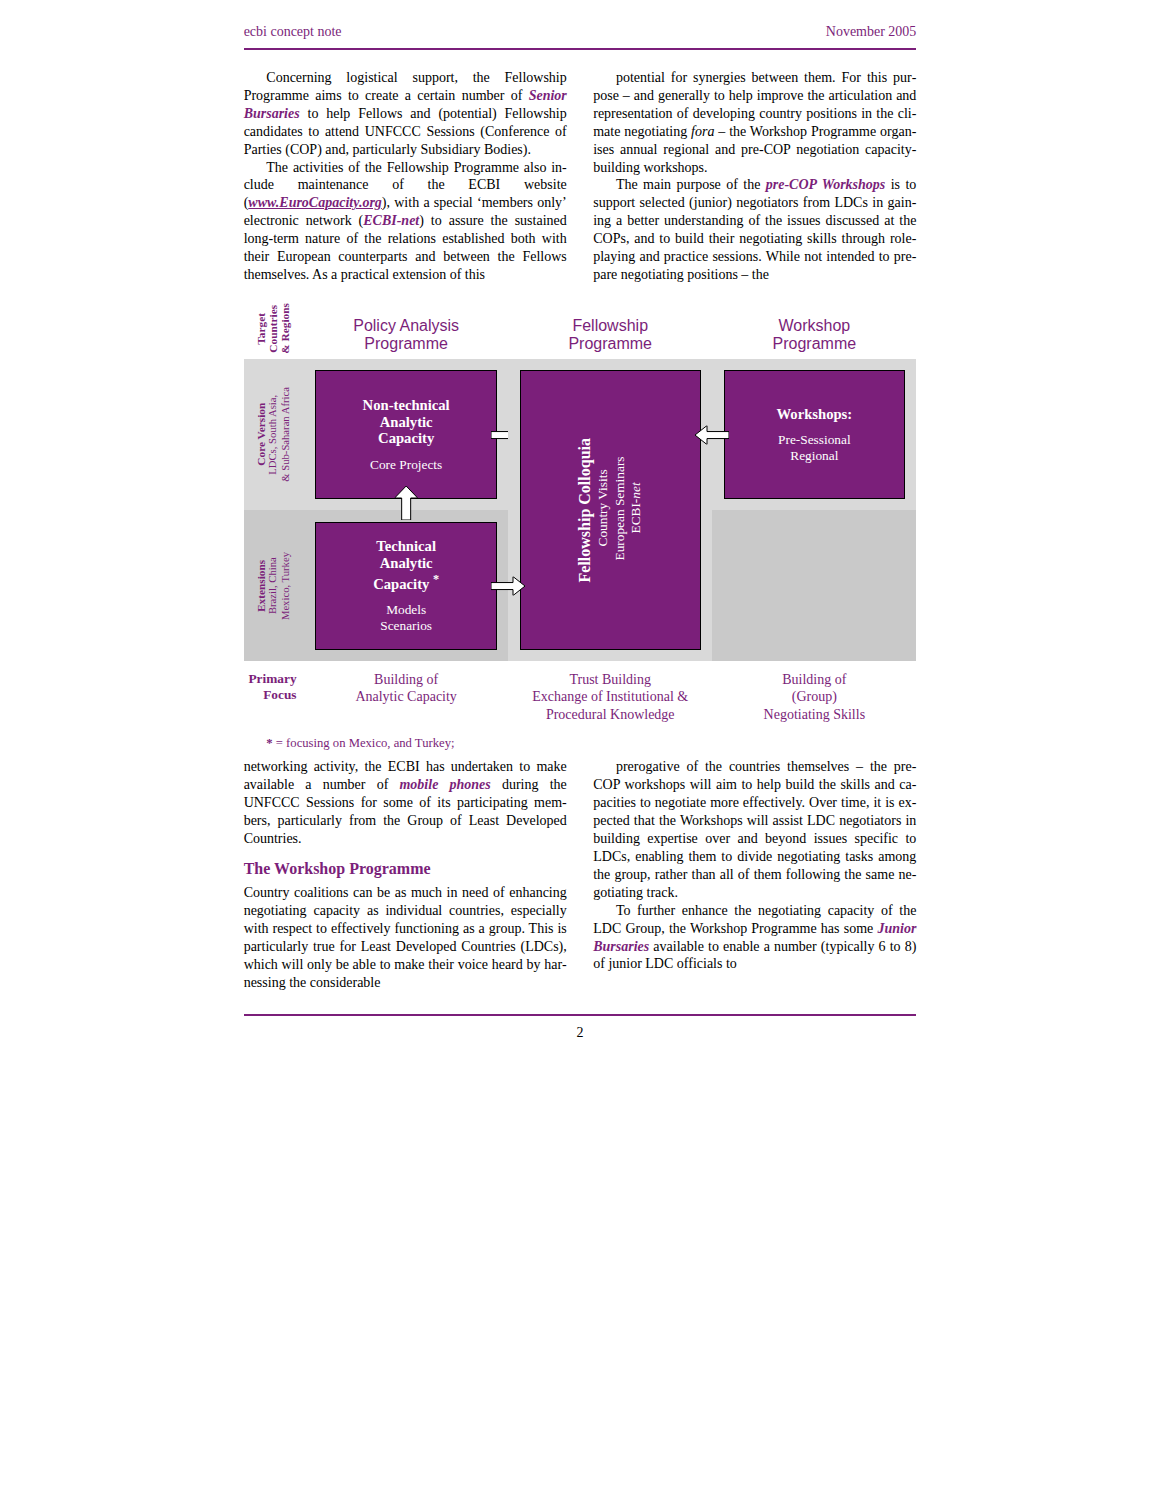ecbi concept note
November 2005
Concerning logistical support, the Fellowship Programme aims to create a certain number of Senior Bursaries to help Fellows and (potential) Fellowship candidates to attend UNFCCC Sessions (Conference of Parties (COP) and, particularly Subsidiary Bodies).
The activities of the Fellowship Programme also include maintenance of the ECBI website (www.EuroCapacity.org), with a special ‘members only’ electronic network (ECBI-net) to assure the sustained long-term nature of the relations established both with their European counterparts and between the Fellows themselves. As a practical extension of this
potential for synergies between them. For this purpose – and generally to help improve the articulation and representation of developing country positions in the climate negotiating fora – the Workshop Programme organises annual regional and pre-COP negotiation capacity-building workshops.
The main purpose of the pre-COP Workshops is to support selected (junior) negotiators from LDCs in gaining a better understanding of the issues discussed at the COPs, and to build their negotiating skills through role-playing and practice sessions. While not intended to prepare negotiating positions – the
Target
Countries
& Regions
Policy Analysis
Programme
Fellowship
Programme
Workshop
Programme
Core Version
LDCs, South Asia,
& Sub-Saharan Africa
Non-technical
Analytic
Capacity
Core Projects
Fellowship Colloquia Country Visits
European Seminars
ECBI-net
Workshops:
Pre-Sessional
Regional
Extensions
Brazil, China
Mexico, Turkey
Technical
Analytic
Capacity *
Models
Scenarios
Primary
Focus
Building of
Analytic Capacity
Trust Building
Exchange of Institutional &
Procedural Knowledge
Building of
(Group)
Negotiating Skills
* = focusing on Mexico, and Turkey;
networking activity, the ECBI has undertaken to make available a number of mobile phones during the UNFCCC Sessions for some of its participating members, particularly from the Group of Least Developed Countries.
The Workshop Programme
Country coalitions can be as much in need of enhancing negotiating capacity as individual countries, especially with respect to effectively functioning as a group. This is particularly true for Least Developed Countries (LDCs), which will only be able to make their voice heard by harnessing the considerable
prerogative of the countries themselves – the pre-COP workshops will aim to help build the skills and capacities to negotiate more effectively. Over time, it is expected that the Workshops will assist LDC negotiators in building expertise over and beyond issues specific to LDCs, enabling them to divide negotiating tasks among the group, rather than all of them following the same negotiating track.
To further enhance the negotiating capacity of the LDC Group, the Workshop Programme has some Junior Bursaries available to enable a number (typically 6 to 8) of junior LDC officials to
2